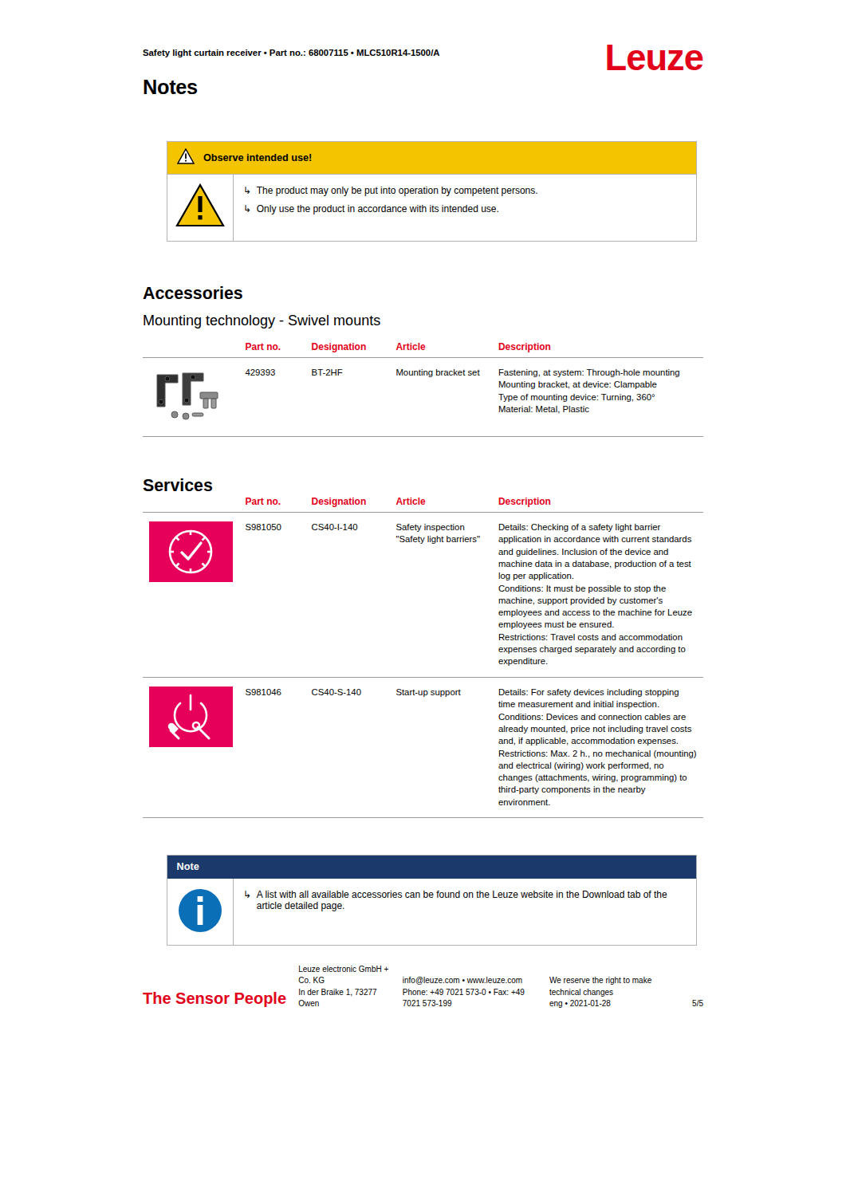Safety light curtain receiver • Part no.: 68007115 • MLC510R14-1500/A
Notes
Leuze
Observe intended use!
↳The product may only be put into operation by competent persons.
↳Only use the product in accordance with its intended use.
Accessories
Mounting technology - Swivel mounts
| | Part no. | Designation | Article | Description |
| --- | --- | --- | --- | --- |
| | 429393 | BT-2HF | Mounting bracket set | Fastening, at system: Through-hole mounting Mounting bracket, at device: Clampable Type of mounting device: Turning, 360° Material: Metal, Plastic |
Services
| | Part no. | Designation | Article | Description |
| --- | --- | --- | --- | --- |
| | S981050 | CS40-I-140 | Safety inspection "Safety light barriers" | Details: Checking of a safety light barrier application in accordance with current standards and guidelines. Inclusion of the device and machine data in a database, production of a test log per application. Conditions: It must be possible to stop the machine, support provided by customer's employees and access to the machine for Leuze employees must be ensured. Restrictions: Travel costs and accommodation expenses charged separately and according to expenditure. |
| | S981046 | CS40-S-140 | Start-up support | Details: For safety devices including stopping time measurement and initial inspection. Conditions: Devices and connection cables are already mounted, price not including travel costs and, if applicable, accommodation expenses. Restrictions: Max. 2 h., no mechanical (mounting) and electrical (wiring) work performed, no changes (attachments, wiring, programming) to third-party components in the nearby environment. |
Note
↳ A list with all available accessories can be found on the Leuze website in the Download tab of the article detailed page.
The Sensor People
Leuze electronic GmbH + Co. KG
In der Braike 1, 73277 Owen
info@leuze.com • www.leuze.com
Phone: +49 7021 573-0 • Fax: +49 7021 573-199
We reserve the right to make technical changes
eng • 2021-01-28
5/5